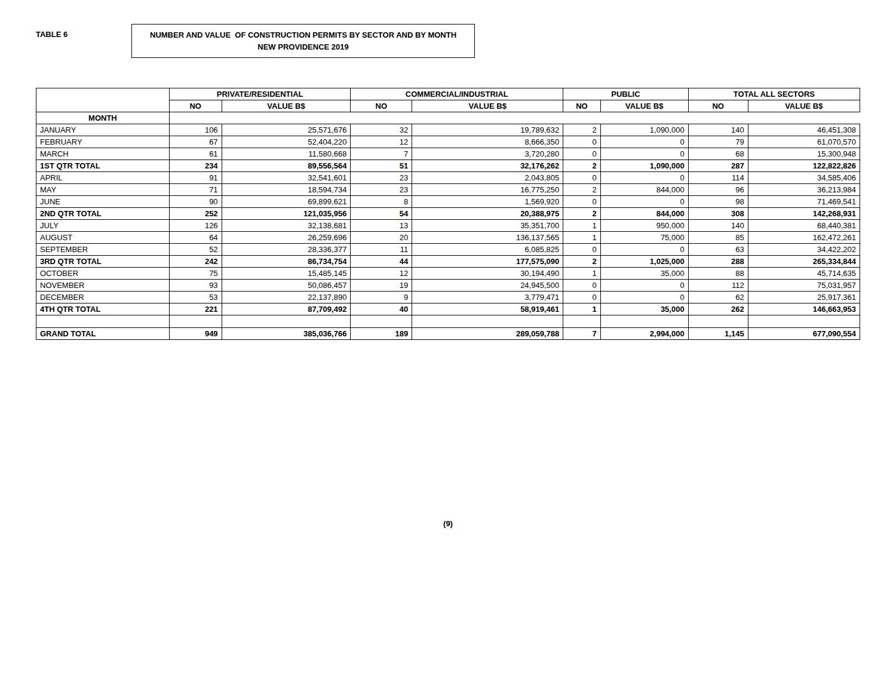TABLE 6
NUMBER AND VALUE OF CONSTRUCTION PERMITS BY SECTOR AND BY MONTH
NEW PROVIDENCE 2019
| | PRIVATE/RESIDENTIAL | COMMERCIAL/INDUSTRIAL | PUBLIC | TOTAL ALL SECTORS |
| --- | --- | --- | --- | --- |
| NO | VALUE B$ | NO | VALUE B$ | NO | VALUE B$ | NO | VALUE B$ |
| MONTH | |
| JANUARY | 106 | 25,571,676 | 32 | 19,789,632 | 2 | 1,090,000 | 140 | 46,451,308 |
| FEBRUARY | 67 | 52,404,220 | 12 | 8,666,350 | 0 | 0 | 79 | 61,070,570 |
| MARCH | 61 | 11,580,668 | 7 | 3,720,280 | 0 | 0 | 68 | 15,300,948 |
| 1ST QTR TOTAL | 234 | 89,556,564 | 51 | 32,176,262 | 2 | 1,090,000 | 287 | 122,822,826 |
| APRIL | 91 | 32,541,601 | 23 | 2,043,805 | 0 | 0 | 114 | 34,585,406 |
| MAY | 71 | 18,594,734 | 23 | 16,775,250 | 2 | 844,000 | 96 | 36,213,984 |
| JUNE | 90 | 69,899,621 | 8 | 1,569,920 | 0 | 0 | 98 | 71,469,541 |
| 2ND QTR TOTAL | 252 | 121,035,956 | 54 | 20,388,975 | 2 | 844,000 | 308 | 142,268,931 |
| JULY | 126 | 32,138,681 | 13 | 35,351,700 | 1 | 950,000 | 140 | 68,440,381 |
| AUGUST | 64 | 26,259,696 | 20 | 136,137,565 | 1 | 75,000 | 85 | 162,472,261 |
| SEPTEMBER | 52 | 28,336,377 | 11 | 6,085,825 | 0 | 0 | 63 | 34,422,202 |
| 3RD QTR TOTAL | 242 | 86,734,754 | 44 | 177,575,090 | 2 | 1,025,000 | 288 | 265,334,844 |
| OCTOBER | 75 | 15,485,145 | 12 | 30,194,490 | 1 | 35,000 | 88 | 45,714,635 |
| NOVEMBER | 93 | 50,086,457 | 19 | 24,945,500 | 0 | 0 | 112 | 75,031,957 |
| DECEMBER | 53 | 22,137,890 | 9 | 3,779,471 | 0 | 0 | 62 | 25,917,361 |
| 4TH QTR TOTAL | 221 | 87,709,492 | 40 | 58,919,461 | 1 | 35,000 | 262 | 146,663,953 |
| GRAND TOTAL | 949 | 385,036,766 | 189 | 289,059,788 | 7 | 2,994,000 | 1,145 | 677,090,554 |
(9)